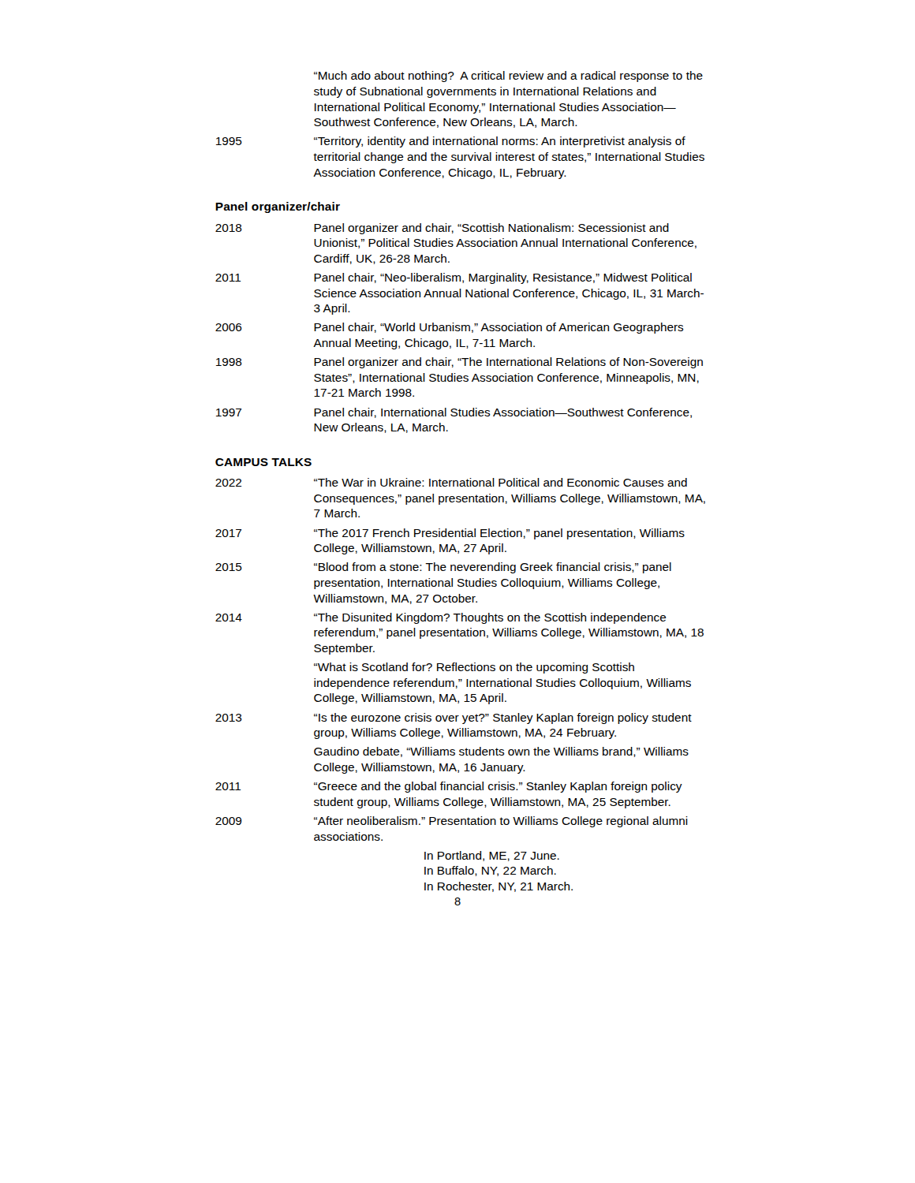“Much ado about nothing? A critical review and a radical response to the study of Subnational governments in International Relations and International Political Economy,” International Studies Association—Southwest Conference, New Orleans, LA, March.
1995
“Territory, identity and international norms: An interpretivist analysis of territorial change and the survival interest of states,” International Studies Association Conference, Chicago, IL, February.
Panel organizer/chair
2018
Panel organizer and chair, “Scottish Nationalism: Secessionist and Unionist,” Political Studies Association Annual International Conference, Cardiff, UK, 26-28 March.
2011
Panel chair, “Neo-liberalism, Marginality, Resistance,” Midwest Political Science Association Annual National Conference, Chicago, IL, 31 March-3 April.
2006
Panel chair, “World Urbanism,” Association of American Geographers Annual Meeting, Chicago, IL, 7-11 March.
1998
Panel organizer and chair, “The International Relations of Non-Sovereign States”, International Studies Association Conference, Minneapolis, MN, 17-21 March 1998.
1997
Panel chair, International Studies Association—Southwest Conference, New Orleans, LA, March.
Campus Talks
2022
“The War in Ukraine: International Political and Economic Causes and Consequences,” panel presentation, Williams College, Williamstown, MA, 7 March.
2017
“The 2017 French Presidential Election,” panel presentation, Williams College, Williamstown, MA, 27 April.
2015
“Blood from a stone: The neverending Greek financial crisis,” panel presentation, International Studies Colloquium, Williams College, Williamstown, MA, 27 October.
2014
“The Disunited Kingdom? Thoughts on the Scottish independence referendum,” panel presentation, Williams College, Williamstown, MA, 18 September.
“What is Scotland for? Reflections on the upcoming Scottish independence referendum,” International Studies Colloquium, Williams College, Williamstown, MA, 15 April.
2013
“Is the eurozone crisis over yet?” Stanley Kaplan foreign policy student group, Williams College, Williamstown, MA, 24 February.
Gaudino debate, “Williams students own the Williams brand,” Williams College, Williamstown, MA, 16 January.
2011
“Greece and the global financial crisis.” Stanley Kaplan foreign policy student group, Williams College, Williamstown, MA, 25 September.
2009
“After neoliberalism.” Presentation to Williams College regional alumni associations.
In Portland, ME, 27 June.
In Buffalo, NY, 22 March.
In Rochester, NY, 21 March.
8